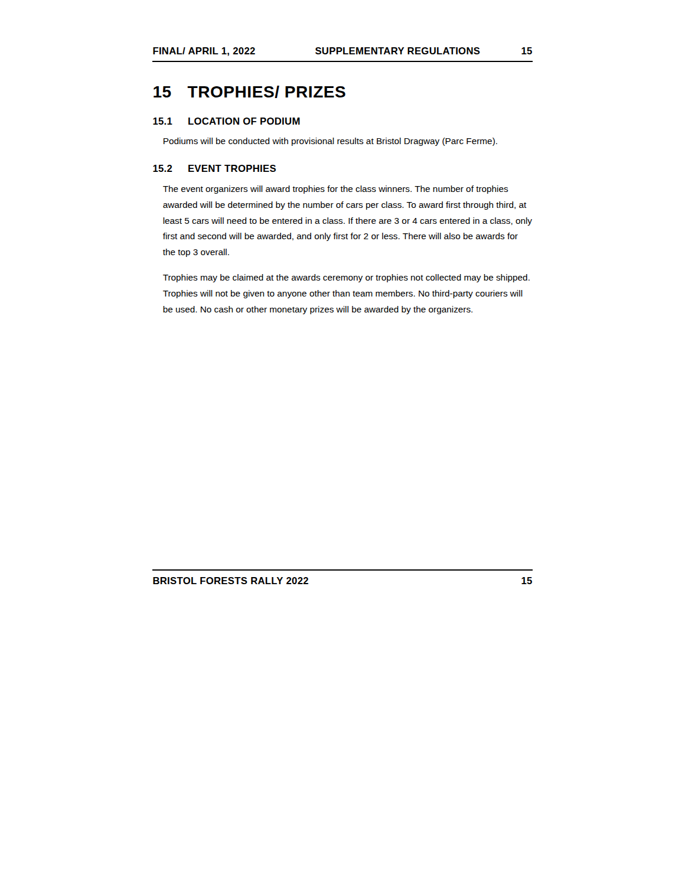Final/ April 1, 2022 Supplementary Regulations 15
15 Trophies/ Prizes
15.1 Location of Podium
Podiums will be conducted with provisional results at Bristol Dragway (Parc Ferme).
15.2 Event Trophies
The event organizers will award trophies for the class winners. The number of trophies awarded will be determined by the number of cars per class. To award first through third, at least 5 cars will need to be entered in a class. If there are 3 or 4 cars entered in a class, only first and second will be awarded, and only first for 2 or less. There will also be awards for the top 3 overall.
Trophies may be claimed at the awards ceremony or trophies not collected may be shipped. Trophies will not be given to anyone other than team members. No third-party couriers will be used. No cash or other monetary prizes will be awarded by the organizers.
Bristol Forests Rally 2022 15